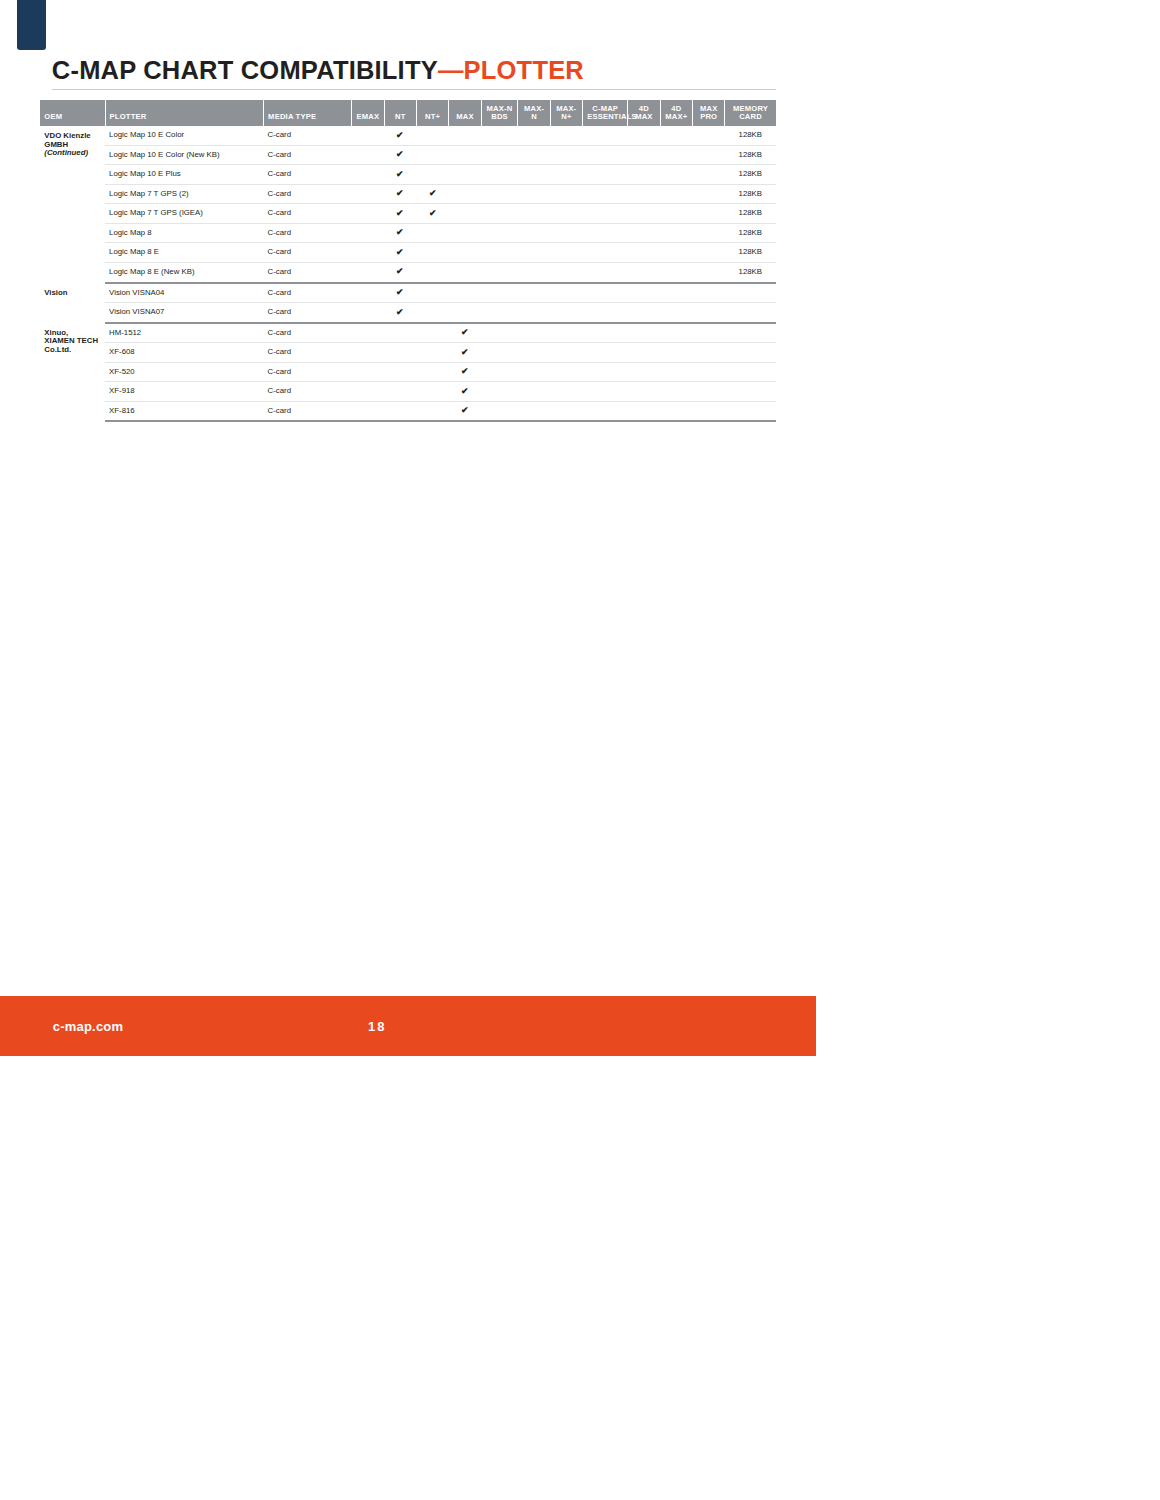C-MAP CHART COMPATIBILITY—PLOTTER
| OEM | PLOTTER | MEDIA TYPE | eMAX | NT | NT+ | MAX | MAX-N BDS | MAX-N | MAX-N+ | C-MAP ESSENTIALS | 4D MAX | 4D MAX+ | MAX PRO | MEMORY CARD |
| --- | --- | --- | --- | --- | --- | --- | --- | --- | --- | --- | --- | --- | --- | --- |
| VDO Kienzle GMBH (Continued) | Logic Map 10 E Color | C-card | | ✔ | | | | | | | | | | 128KB |
| Logic Map 10 E Color (New KB) | C-card | | ✔ | | | | | | | | | | 128KB |
| Logic Map 10 E Plus | C-card | | ✔ | | | | | | | | | | 128KB |
| Logic Map 7 T GPS (2) | C-card | | ✔ | ✔ | | | | | | | | | 128KB |
| Logic Map 7 T GPS (IGEA) | C-card | | ✔ | ✔ | | | | | | | | | 128KB |
| Logic Map 8 | C-card | | ✔ | | | | | | | | | | 128KB |
| Logic Map 8 E | C-card | | ✔ | | | | | | | | | | 128KB |
| Logic Map 8 E (New KB) | C-card | | ✔ | | | | | | | | | | 128KB |
| Vision | Vision VISNA04 | C-card | | ✔ | | | | | | | | | | |
| Vision VISNA07 | C-card | | ✔ | | | | | | | | | | |
| Xinuo, XIAMEN TECH Co.Ltd. | HM-1512 | C-card | | | | ✔ | | | | | | | | |
| XF-608 | C-card | | | | ✔ | | | | | | | | |
| XF-520 | C-card | | | | ✔ | | | | | | | | |
| XF-918 | C-card | | | | ✔ | | | | | | | | |
| XF-816 | C-card | | | | ✔ | | | | | | | | |
c-map.com 18